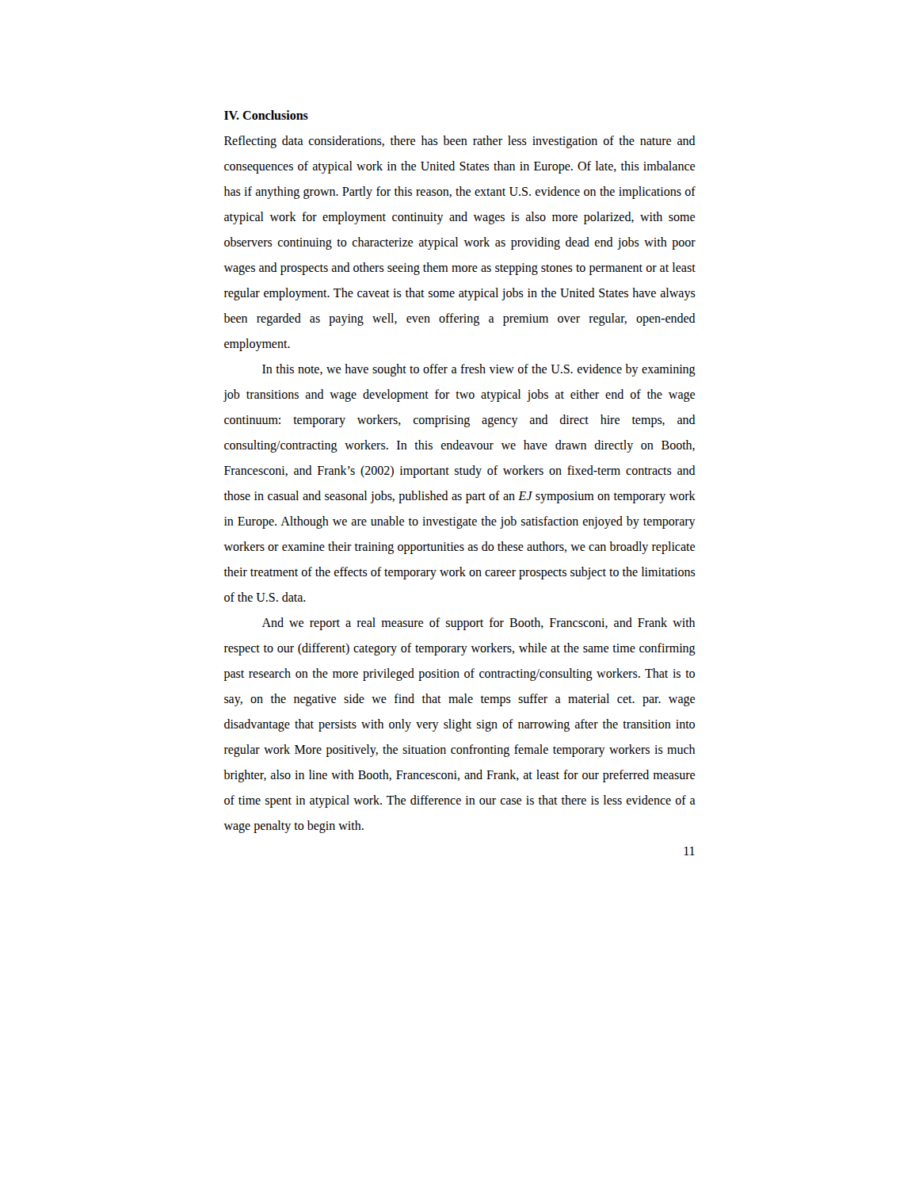IV. Conclusions
Reflecting data considerations, there has been rather less investigation of the nature and consequences of atypical work in the United States than in Europe. Of late, this imbalance has if anything grown. Partly for this reason, the extant U.S. evidence on the implications of atypical work for employment continuity and wages is also more polarized, with some observers continuing to characterize atypical work as providing dead end jobs with poor wages and prospects and others seeing them more as stepping stones to permanent or at least regular employment. The caveat is that some atypical jobs in the United States have always been regarded as paying well, even offering a premium over regular, open-ended employment.
In this note, we have sought to offer a fresh view of the U.S. evidence by examining job transitions and wage development for two atypical jobs at either end of the wage continuum: temporary workers, comprising agency and direct hire temps, and consulting/contracting workers. In this endeavour we have drawn directly on Booth, Francesconi, and Frank’s (2002) important study of workers on fixed-term contracts and those in casual and seasonal jobs, published as part of an EJ symposium on temporary work in Europe. Although we are unable to investigate the job satisfaction enjoyed by temporary workers or examine their training opportunities as do these authors, we can broadly replicate their treatment of the effects of temporary work on career prospects subject to the limitations of the U.S. data.
And we report a real measure of support for Booth, Francsconi, and Frank with respect to our (different) category of temporary workers, while at the same time confirming past research on the more privileged position of contracting/consulting workers. That is to say, on the negative side we find that male temps suffer a material cet. par. wage disadvantage that persists with only very slight sign of narrowing after the transition into regular work More positively, the situation confronting female temporary workers is much brighter, also in line with Booth, Francesconi, and Frank, at least for our preferred measure of time spent in atypical work. The difference in our case is that there is less evidence of a wage penalty to begin with.
11